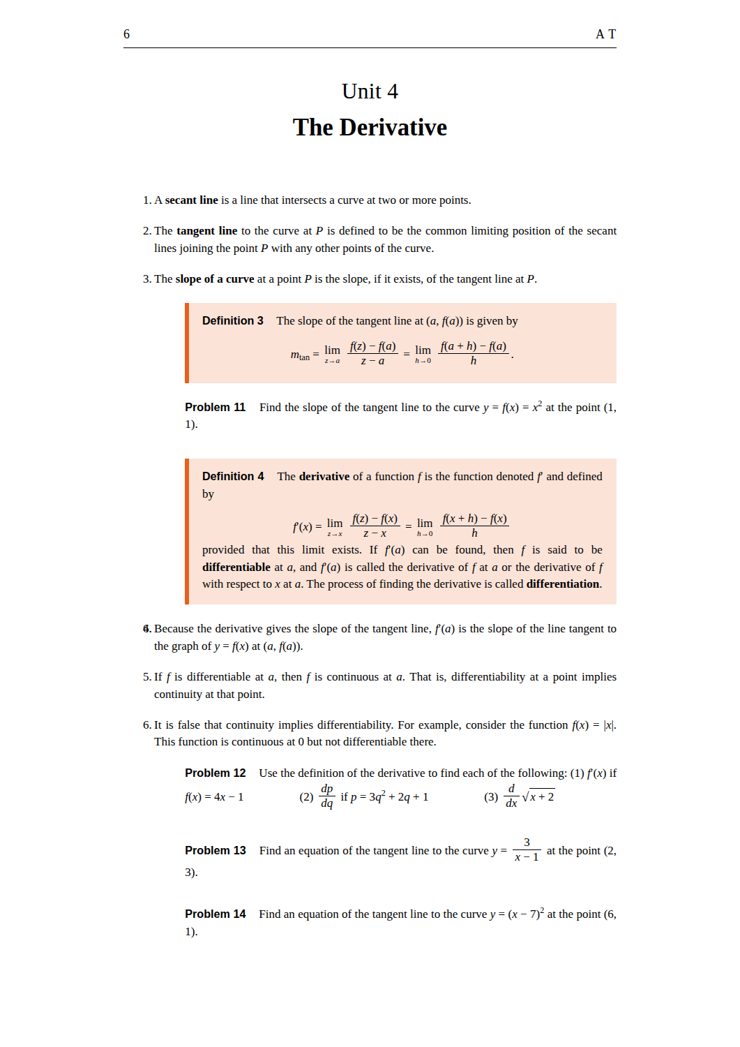6 A T
Unit 4
The Derivative
A secant line is a line that intersects a curve at two or more points.
The tangent line to the curve at P is defined to be the common limiting position of the secant lines joining the point P with any other points of the curve.
The slope of a curve at a point P is the slope, if it exists, of the tangent line at P.
Definition 3 The slope of the tangent line at (a, f(a)) is given by
mtan = lim z→a f(z) − f(a) z − a = lim h→0 f(a + h) − f(a) h.
Problem 11 Find the slope of the tangent line to the curve y = f(x) = x2 at the point (1, 1).
Definition 4 The derivative of a function f is the function denoted f′ and defined by
f′(x) = lim z→x f(z) − f(x) z − x = lim h→0 f(x + h) − f(x) h
provided that this limit exists. If f′(a) can be found, then f is said to be differentiable at a, and f′(a) is called the derivative of f at a or the derivative of f with respect to x at a. The process of finding the derivative is called differentiation.
6. Because the derivative gives the slope of the tangent line, f′(a) is the slope of the line tangent to the graph of y = f(x) at (a, f(a)).
If f is differentiable at a, then f is continuous at a. That is, differentiability at a point implies continuity at that point.
It is false that continuity implies differentiability. For example, consider the function f(x) = |x|. This function is continuous at 0 but not differentiable there.
Problem 12 Use the definition of the derivative to find each of the following: (1) f′(x) if f(x) = 4x − 1 (2) dp dq if p = 3q2 + 2q + 1 (3) ddx x + 2
Problem 13 Find an equation of the tangent line to the curve y = 3 x − 1 at the point (2, 3).
Problem 14 Find an equation of the tangent line to the curve y = (x − 7)2 at the point (6, 1).